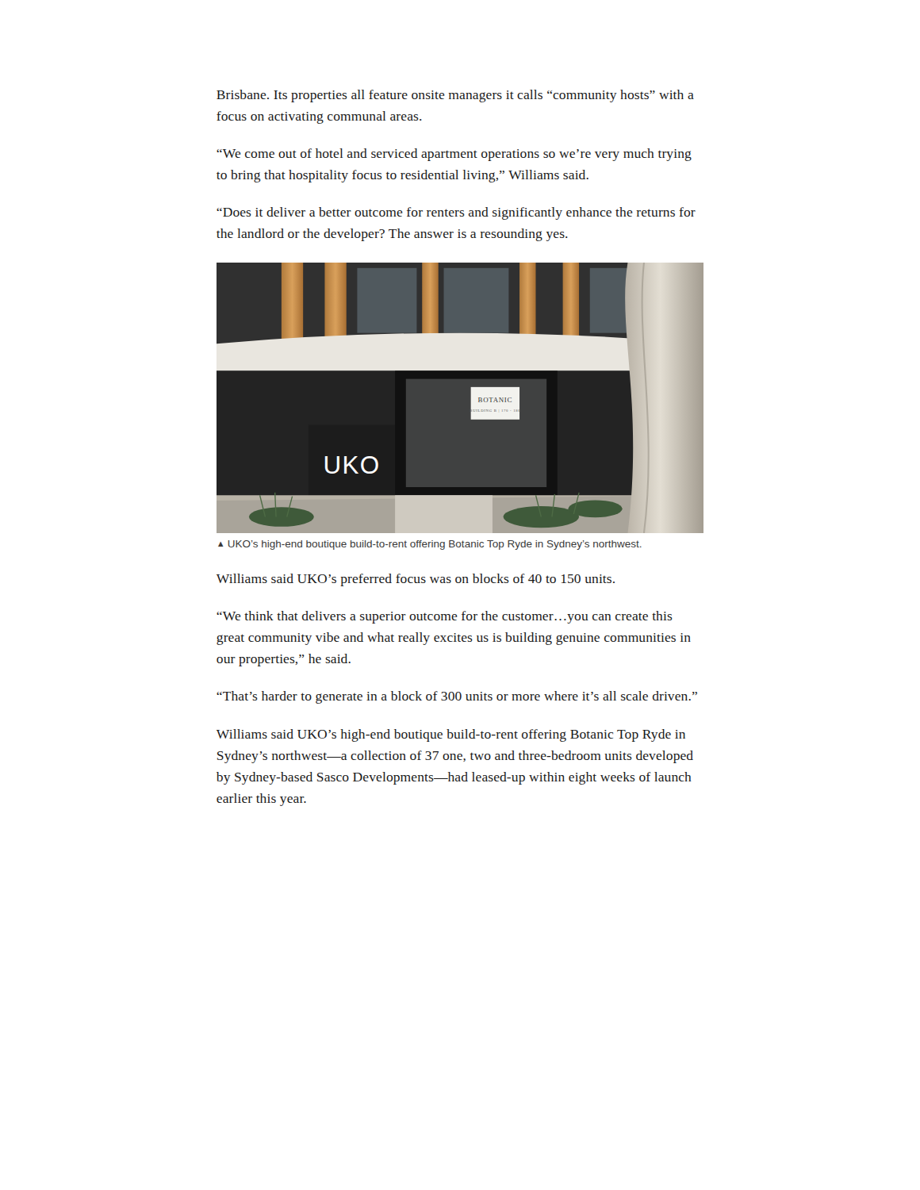Brisbane. Its properties all feature onsite managers it calls “community hosts” with a focus on activating communal areas.
“We come out of hotel and serviced apartment operations so we’re very much trying to bring that hospitality focus to residential living,” Williams said.
“Does it deliver a better outcome for renters and significantly enhance the returns for the landlord or the developer? The answer is a resounding yes.
▲UKO’s high-end boutique build-to-rent offering Botanic Top Ryde in Sydney’s northwest.
Williams said UKO’s preferred focus was on blocks of 40 to 150 units.
“We think that delivers a superior outcome for the customer…you can create this great community vibe and what really excites us is building genuine communities in our properties,” he said.
“That’s harder to generate in a block of 300 units or more where it’s all scale driven.”
Williams said UKO’s high-end boutique build-to-rent offering Botanic Top Ryde in Sydney’s northwest—a collection of 37 one, two and three-bedroom units developed by Sydney-based Sasco Developments—had leased-up within eight weeks of launch earlier this year.